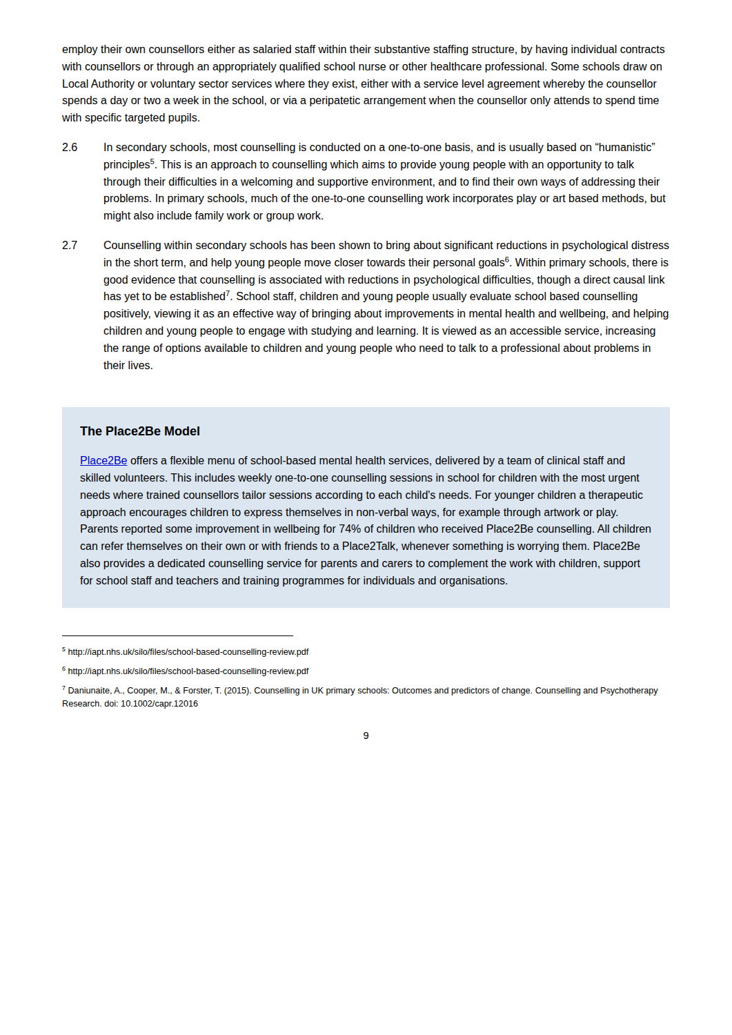employ their own counsellors either as salaried staff within their substantive staffing structure, by having individual contracts with counsellors or through an appropriately qualified school nurse or other healthcare professional. Some schools draw on Local Authority or voluntary sector services where they exist, either with a service level agreement whereby the counsellor spends a day or two a week in the school, or via a peripatetic arrangement when the counsellor only attends to spend time with specific targeted pupils.
2.6
In secondary schools, most counselling is conducted on a one-to-one basis, and is usually based on “humanistic” principles5. This is an approach to counselling which aims to provide young people with an opportunity to talk through their difficulties in a welcoming and supportive environment, and to find their own ways of addressing their problems. In primary schools, much of the one-to-one counselling work incorporates play or art based methods, but might also include family work or group work.
2.7
Counselling within secondary schools has been shown to bring about significant reductions in psychological distress in the short term, and help young people move closer towards their personal goals6. Within primary schools, there is good evidence that counselling is associated with reductions in psychological difficulties, though a direct causal link has yet to be established7. School staff, children and young people usually evaluate school based counselling positively, viewing it as an effective way of bringing about improvements in mental health and wellbeing, and helping children and young people to engage with studying and learning. It is viewed as an accessible service, increasing the range of options available to children and young people who need to talk to a professional about problems in their lives.
The Place2Be Model
Place2Be offers a flexible menu of school-based mental health services, delivered by a team of clinical staff and skilled volunteers. This includes weekly one-to-one counselling sessions in school for children with the most urgent needs where trained counsellors tailor sessions according to each child's needs. For younger children a therapeutic approach encourages children to express themselves in non-verbal ways, for example through artwork or play. Parents reported some improvement in wellbeing for 74% of children who received Place2Be counselling. All children can refer themselves on their own or with friends to a Place2Talk, whenever something is worrying them. Place2Be also provides a dedicated counselling service for parents and carers to complement the work with children, support for school staff and teachers and training programmes for individuals and organisations.
5 http://iapt.nhs.uk/silo/files/school-based-counselling-review.pdf
6 http://iapt.nhs.uk/silo/files/school-based-counselling-review.pdf
7 Daniunaite, A., Cooper, M., & Forster, T. (2015). Counselling in UK primary schools: Outcomes and predictors of change. Counselling and Psychotherapy Research. doi: 10.1002/capr.12016
9